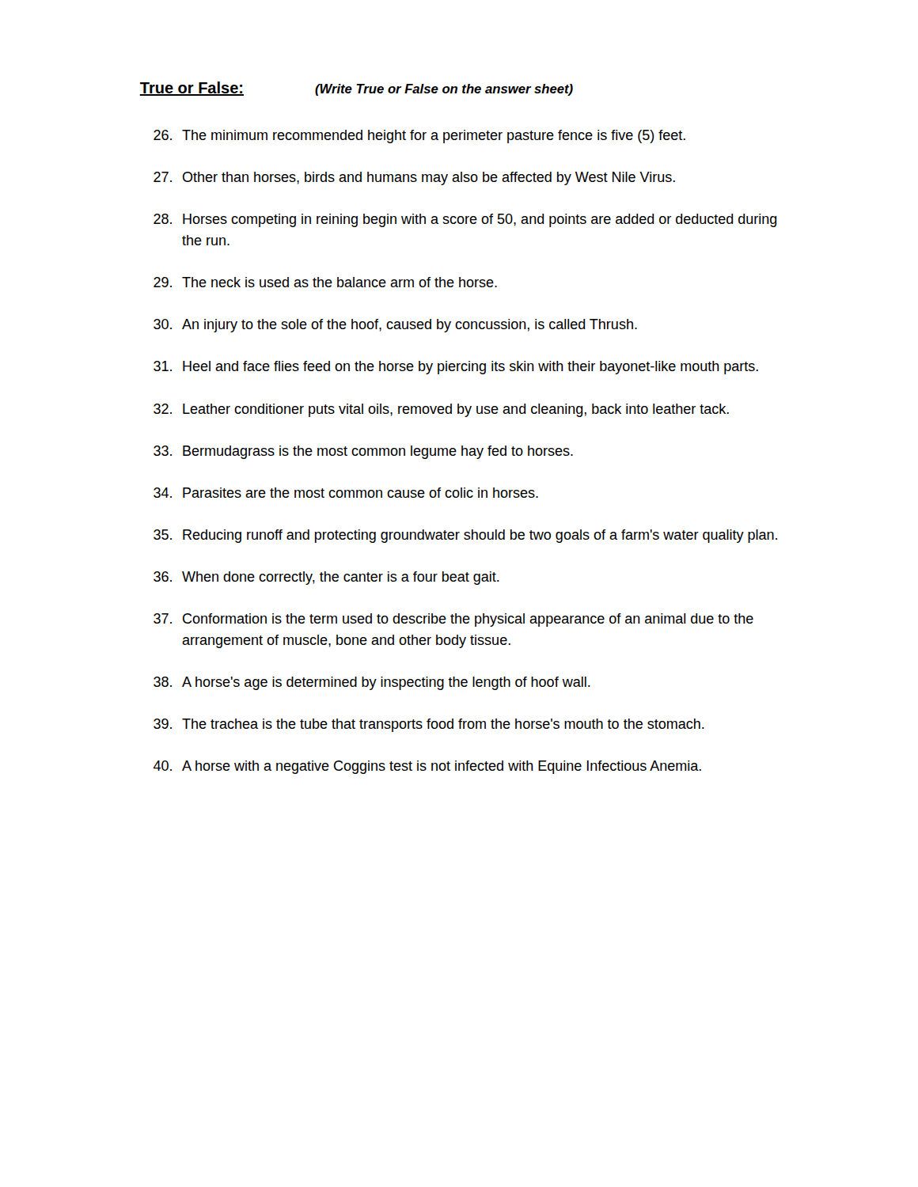True or False: (Write True or False on the answer sheet)
The minimum recommended height for a perimeter pasture fence is five (5) feet.
Other than horses, birds and humans may also be affected by West Nile Virus.
Horses competing in reining begin with a score of 50, and points are added or deducted during the run.
The neck is used as the balance arm of the horse.
An injury to the sole of the hoof, caused by concussion, is called Thrush.
Heel and face flies feed on the horse by piercing its skin with their bayonet-like mouth parts.
Leather conditioner puts vital oils, removed by use and cleaning, back into leather tack.
Bermudagrass is the most common legume hay fed to horses.
Parasites are the most common cause of colic in horses.
Reducing runoff and protecting groundwater should be two goals of a farm's water quality plan.
When done correctly, the canter is a four beat gait.
Conformation is the term used to describe the physical appearance of an animal due to the arrangement of muscle, bone and other body tissue.
A horse's age is determined by inspecting the length of hoof wall.
The trachea is the tube that transports food from the horse's mouth to the stomach.
A horse with a negative Coggins test is not infected with Equine Infectious Anemia.